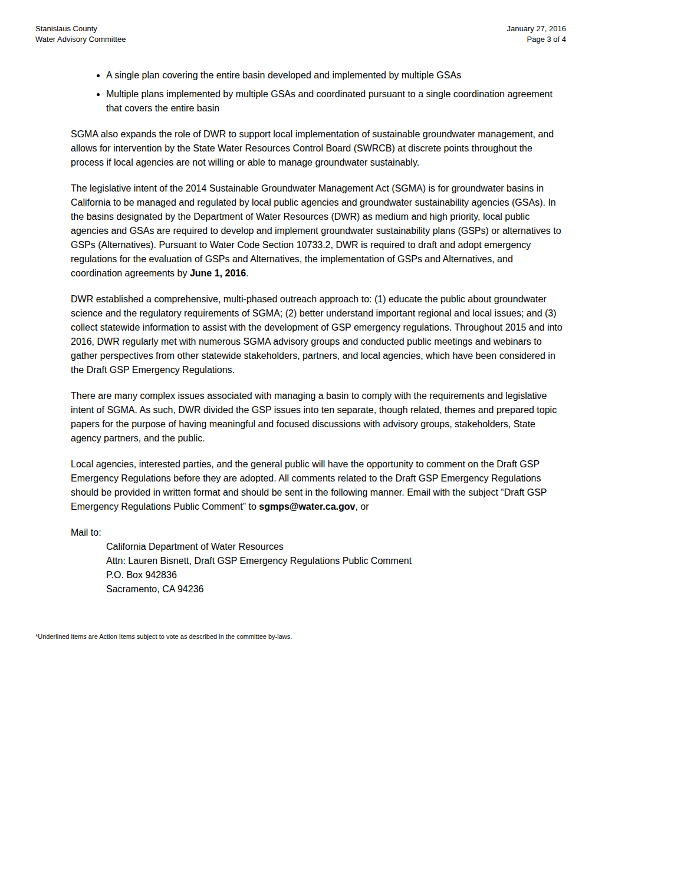Stanislaus County
Water Advisory Committee
January 27, 2016
Page 3 of 4
A single plan covering the entire basin developed and implemented by multiple GSAs
Multiple plans implemented by multiple GSAs and coordinated pursuant to a single coordination agreement that covers the entire basin
SGMA also expands the role of DWR to support local implementation of sustainable groundwater management, and allows for intervention by the State Water Resources Control Board (SWRCB) at discrete points throughout the process if local agencies are not willing or able to manage groundwater sustainably.
The legislative intent of the 2014 Sustainable Groundwater Management Act (SGMA) is for groundwater basins in California to be managed and regulated by local public agencies and groundwater sustainability agencies (GSAs). In the basins designated by the Department of Water Resources (DWR) as medium and high priority, local public agencies and GSAs are required to develop and implement groundwater sustainability plans (GSPs) or alternatives to GSPs (Alternatives). Pursuant to Water Code Section 10733.2, DWR is required to draft and adopt emergency regulations for the evaluation of GSPs and Alternatives, the implementation of GSPs and Alternatives, and coordination agreements by June 1, 2016.
DWR established a comprehensive, multi-phased outreach approach to: (1) educate the public about groundwater science and the regulatory requirements of SGMA; (2) better understand important regional and local issues; and (3) collect statewide information to assist with the development of GSP emergency regulations. Throughout 2015 and into 2016, DWR regularly met with numerous SGMA advisory groups and conducted public meetings and webinars to gather perspectives from other statewide stakeholders, partners, and local agencies, which have been considered in the Draft GSP Emergency Regulations.
There are many complex issues associated with managing a basin to comply with the requirements and legislative intent of SGMA. As such, DWR divided the GSP issues into ten separate, though related, themes and prepared topic papers for the purpose of having meaningful and focused discussions with advisory groups, stakeholders, State agency partners, and the public.
Local agencies, interested parties, and the general public will have the opportunity to comment on the Draft GSP Emergency Regulations before they are adopted. All comments related to the Draft GSP Emergency Regulations should be provided in written format and should be sent in the following manner. Email with the subject “Draft GSP Emergency Regulations Public Comment” to sgmps@water.ca.gov, or
Mail to:
California Department of Water Resources
Attn: Lauren Bisnett, Draft GSP Emergency Regulations Public Comment
P.O. Box 942836
Sacramento, CA 94236
*Underlined items are Action Items subject to vote as described in the committee by-laws.